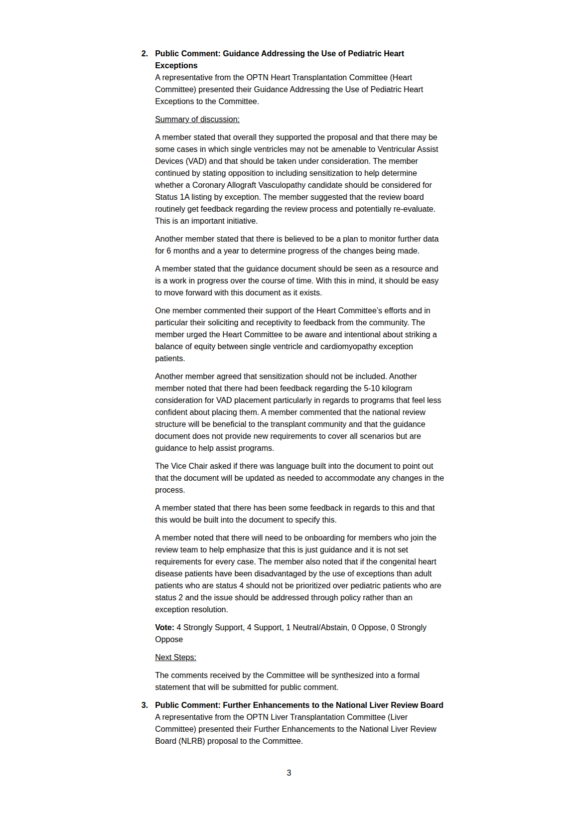Public Comment: Guidance Addressing the Use of Pediatric Heart Exceptions
A representative from the OPTN Heart Transplantation Committee (Heart Committee) presented their Guidance Addressing the Use of Pediatric Heart Exceptions to the Committee.
Summary of discussion:
A member stated that overall they supported the proposal and that there may be some cases in which single ventricles may not be amenable to Ventricular Assist Devices (VAD) and that should be taken under consideration. The member continued by stating opposition to including sensitization to help determine whether a Coronary Allograft Vasculopathy candidate should be considered for Status 1A listing by exception. The member suggested that the review board routinely get feedback regarding the review process and potentially re-evaluate. This is an important initiative.
Another member stated that there is believed to be a plan to monitor further data for 6 months and a year to determine progress of the changes being made.
A member stated that the guidance document should be seen as a resource and is a work in progress over the course of time. With this in mind, it should be easy to move forward with this document as it exists.
One member commented their support of the Heart Committee’s efforts and in particular their soliciting and receptivity to feedback from the community. The member urged the Heart Committee to be aware and intentional about striking a balance of equity between single ventricle and cardiomyopathy exception patients.
Another member agreed that sensitization should not be included. Another member noted that there had been feedback regarding the 5-10 kilogram consideration for VAD placement particularly in regards to programs that feel less confident about placing them. A member commented that the national review structure will be beneficial to the transplant community and that the guidance document does not provide new requirements to cover all scenarios but are guidance to help assist programs.
The Vice Chair asked if there was language built into the document to point out that the document will be updated as needed to accommodate any changes in the process.
A member stated that there has been some feedback in regards to this and that this would be built into the document to specify this.
A member noted that there will need to be onboarding for members who join the review team to help emphasize that this is just guidance and it is not set requirements for every case. The member also noted that if the congenital heart disease patients have been disadvantaged by the use of exceptions than adult patients who are status 4 should not be prioritized over pediatric patients who are status 2 and the issue should be addressed through policy rather than an exception resolution.
Vote: 4 Strongly Support, 4 Support, 1 Neutral/Abstain, 0 Oppose, 0 Strongly Oppose
Next Steps:
The comments received by the Committee will be synthesized into a formal statement that will be submitted for public comment.
Public Comment: Further Enhancements to the National Liver Review Board
A representative from the OPTN Liver Transplantation Committee (Liver Committee) presented their Further Enhancements to the National Liver Review Board (NLRB) proposal to the Committee.
3